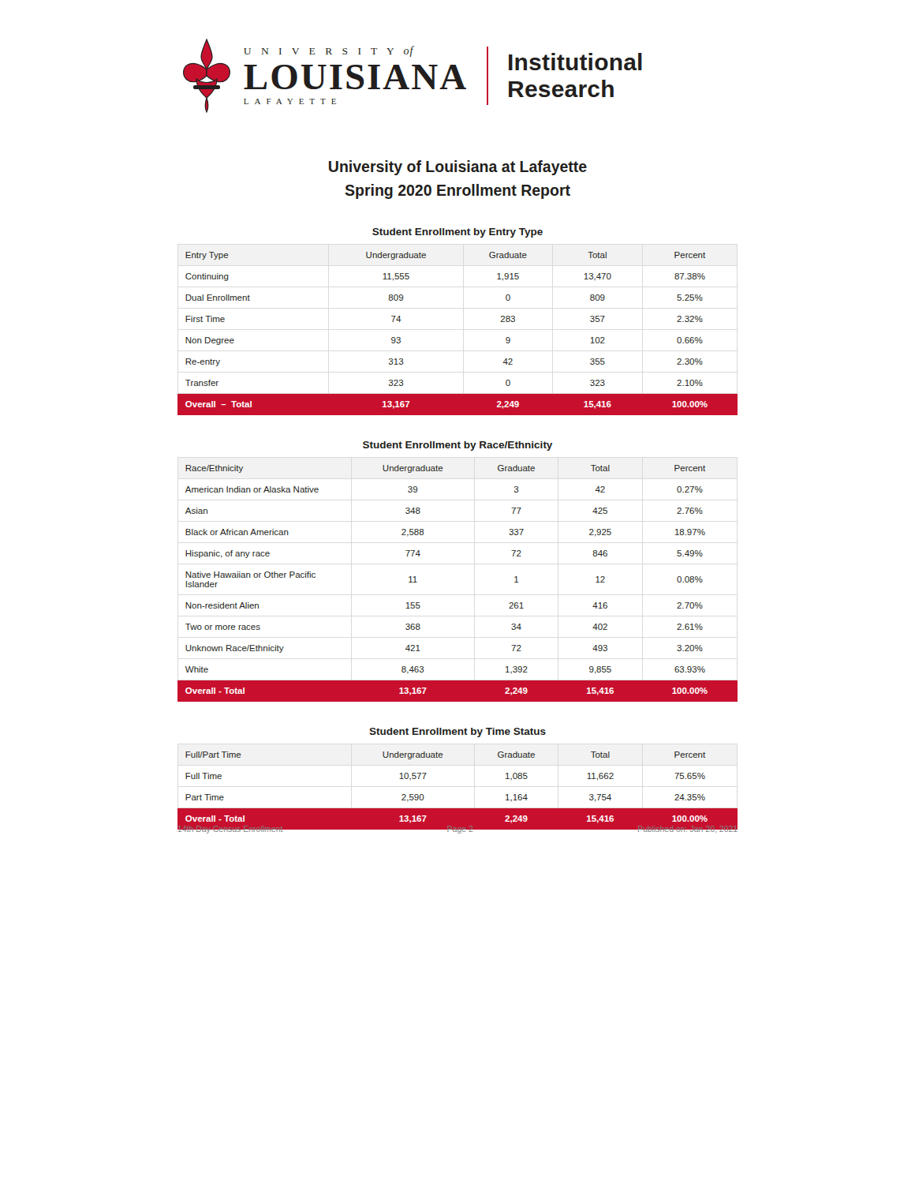U N I V E R S I T Y of
LOUISIANA
LAFAYETTE
Institutional Research
University of Louisiana at Lafayette
Spring 2020 Enrollment Report
Student Enrollment by Entry Type
| Entry Type | Undergraduate | Graduate | Total | Percent |
| --- | --- | --- | --- | --- |
| Continuing | 11,555 | 1,915 | 13,470 | 87.38% |
| Dual Enrollment | 809 | 0 | 809 | 5.25% |
| First Time | 74 | 283 | 357 | 2.32% |
| Non Degree | 93 | 9 | 102 | 0.66% |
| Re-entry | 313 | 42 | 355 | 2.30% |
| Transfer | 323 | 0 | 323 | 2.10% |
| Overall – Total | 13,167 | 2,249 | 15,416 | 100.00% |
Student Enrollment by Race/Ethnicity
| Race/Ethnicity | Undergraduate | Graduate | Total | Percent |
| --- | --- | --- | --- | --- |
| American Indian or Alaska Native | 39 | 3 | 42 | 0.27% |
| Asian | 348 | 77 | 425 | 2.76% |
| Black or African American | 2,588 | 337 | 2,925 | 18.97% |
| Hispanic, of any race | 774 | 72 | 846 | 5.49% |
| Native Hawaiian or Other Pacific Islander | 11 | 1 | 12 | 0.08% |
| Non-resident Alien | 155 | 261 | 416 | 2.70% |
| Two or more races | 368 | 34 | 402 | 2.61% |
| Unknown Race/Ethnicity | 421 | 72 | 493 | 3.20% |
| White | 8,463 | 1,392 | 9,855 | 63.93% |
| Overall - Total | 13,167 | 2,249 | 15,416 | 100.00% |
Student Enrollment by Time Status
| Full/Part Time | Undergraduate | Graduate | Total | Percent |
| --- | --- | --- | --- | --- |
| Full Time | 10,577 | 1,085 | 11,662 | 75.65% |
| Part Time | 2,590 | 1,164 | 3,754 | 24.35% |
| Overall - Total | 13,167 | 2,249 | 15,416 | 100.00% |
14th Day Census Enrollment
Page 2
Published on: Jan 20, 2021